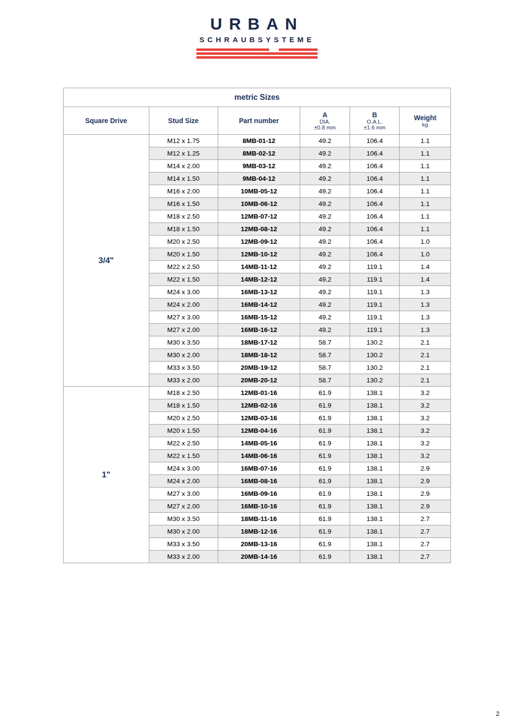URBAN
SCHRAUBSYSTEME
metric Sizes
| Square Drive | Stud Size | Part number | A DIA. ±0.8 mm | B O.A.L. ±1.6 mm | Weight kg |
| --- | --- | --- | --- | --- | --- |
| 3/4" | M12 x 1.75 | 8MB-01-12 | 49.2 | 106.4 | 1.1 |
| M12 x 1.25 | 8MB-02-12 | 49.2 | 106.4 | 1.1 |
| M14 x 2.00 | 9MB-03-12 | 49.2 | 106.4 | 1.1 |
| M14 x 1.50 | 9MB-04-12 | 49.2 | 106.4 | 1.1 |
| M16 x 2.00 | 10MB-05-12 | 49.2 | 106.4 | 1.1 |
| M16 x 1.50 | 10MB-06-12 | 49.2 | 106.4 | 1.1 |
| M18 x 2.50 | 12MB-07-12 | 49.2 | 106.4 | 1.1 |
| M18 x 1.50 | 12MB-08-12 | 49.2 | 106.4 | 1.1 |
| M20 x 2.50 | 12MB-09-12 | 49.2 | 106.4 | 1.0 |
| M20 x 1.50 | 12MB-10-12 | 49.2 | 106.4 | 1.0 |
| M22 x 2.50 | 14MB-11-12 | 49.2 | 119.1 | 1.4 |
| M22 x 1.50 | 14MB-12-12 | 49.2 | 119.1 | 1.4 |
| M24 x 3.00 | 16MB-13-12 | 49.2 | 119.1 | 1.3 |
| M24 x 2.00 | 16MB-14-12 | 49.2 | 119.1 | 1.3 |
| M27 x 3.00 | 16MB-15-12 | 49.2 | 119.1 | 1.3 |
| M27 x 2.00 | 16MB-16-12 | 49.2 | 119.1 | 1.3 |
| M30 x 3.50 | 18MB-17-12 | 58.7 | 130.2 | 2.1 |
| M30 x 2.00 | 18MB-18-12 | 58.7 | 130.2 | 2.1 |
| M33 x 3.50 | 20MB-19-12 | 58.7 | 130.2 | 2.1 |
| M33 x 2.00 | 20MB-20-12 | 58.7 | 130.2 | 2.1 |
| 1" | M18 x 2.50 | 12MB-01-16 | 61.9 | 138.1 | 3.2 |
| M18 x 1.50 | 12MB-02-16 | 61.9 | 138.1 | 3.2 |
| M20 x 2.50 | 12MB-03-16 | 61.9 | 138.1 | 3.2 |
| M20 x 1.50 | 12MB-04-16 | 61.9 | 138.1 | 3.2 |
| M22 x 2.50 | 14MB-05-16 | 61.9 | 138.1 | 3.2 |
| M22 x 1.50 | 14MB-06-16 | 61.9 | 138.1 | 3.2 |
| M24 x 3.00 | 16MB-07-16 | 61.9 | 138.1 | 2.9 |
| M24 x 2.00 | 16MB-08-16 | 61.9 | 138.1 | 2.9 |
| M27 x 3.00 | 16MB-09-16 | 61.9 | 138.1 | 2.9 |
| M27 x 2.00 | 16MB-10-16 | 61.9 | 138.1 | 2.9 |
| M30 x 3.50 | 18MB-11-16 | 61.9 | 138.1 | 2.7 |
| M30 x 2.00 | 18MB-12-16 | 61.9 | 138.1 | 2.7 |
| M33 x 3.50 | 20MB-13-16 | 61.9 | 138.1 | 2.7 |
| M33 x 2.00 | 20MB-14-16 | 61.9 | 138.1 | 2.7 |
2